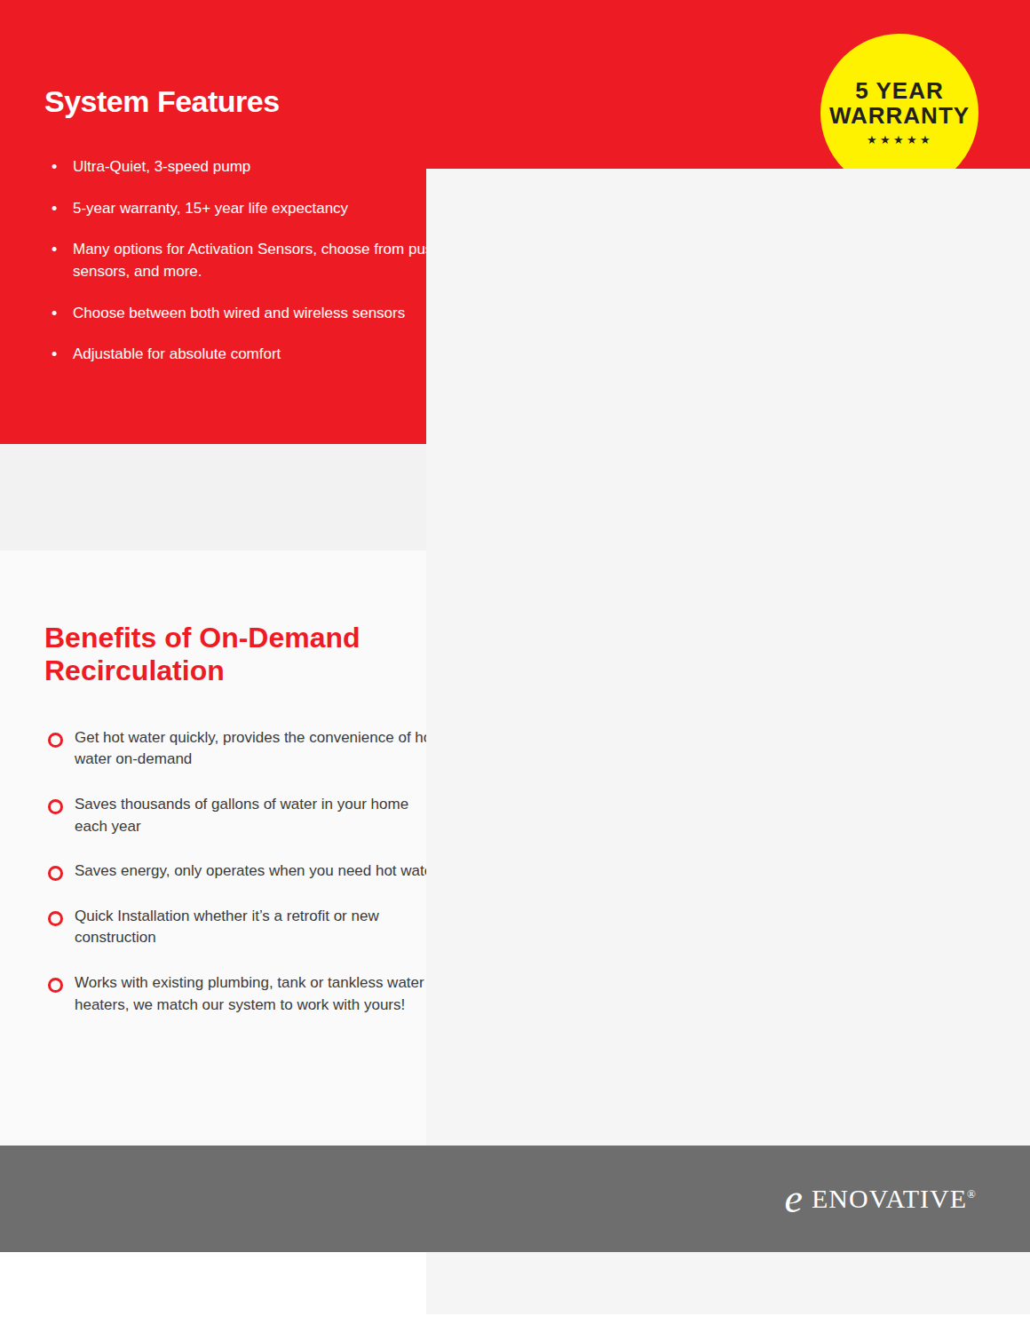System Features
Ultra-Quiet, 3-speed pump
5-year warranty, 15+ year life expectancy
Many options for Activation Sensors, choose from push buttons, motion sensors, and more.
Choose between both wired and wireless sensors
Adjustable for absolute comfort
5 YEAR WARRANTY ★★★★★
Benefits of On-Demand
Recirculation
Get hot water quickly, provides the convenience of hot water on-demand
Saves thousands of gallons of water in your home each year
Saves energy, only operates when you need hot water
Quick Installation whether it’s a retrofit or new construction
Works with existing plumbing, tank or tankless water heaters, we match our system to work with yours!
e ENOVATIVE®